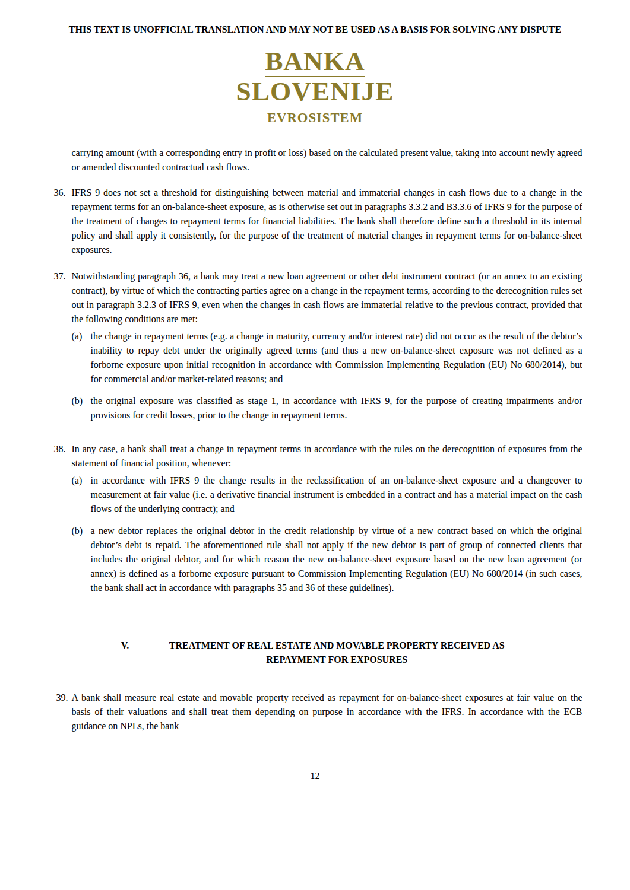This text is unofficial translation and may not be used as a basis for solving any dispute
BANKA SLOVENIJE EVROSISTEM
carrying amount (with a corresponding entry in profit or loss) based on the calculated present value, taking into account newly agreed or amended discounted contractual cash flows.
36. IFRS 9 does not set a threshold for distinguishing between material and immaterial changes in cash flows due to a change in the repayment terms for an on-balance-sheet exposure, as is otherwise set out in paragraphs 3.3.2 and B3.3.6 of IFRS 9 for the purpose of the treatment of changes to repayment terms for financial liabilities. The bank shall therefore define such a threshold in its internal policy and shall apply it consistently, for the purpose of the treatment of material changes in repayment terms for on-balance-sheet exposures.
37. Notwithstanding paragraph 36, a bank may treat a new loan agreement or other debt instrument contract (or an annex to an existing contract), by virtue of which the contracting parties agree on a change in the repayment terms, according to the derecognition rules set out in paragraph 3.2.3 of IFRS 9, even when the changes in cash flows are immaterial relative to the previous contract, provided that the following conditions are met:
(a) the change in repayment terms (e.g. a change in maturity, currency and/or interest rate) did not occur as the result of the debtor’s inability to repay debt under the originally agreed terms (and thus a new on-balance-sheet exposure was not defined as a forborne exposure upon initial recognition in accordance with Commission Implementing Regulation (EU) No 680/2014), but for commercial and/or market-related reasons; and
(b) the original exposure was classified as stage 1, in accordance with IFRS 9, for the purpose of creating impairments and/or provisions for credit losses, prior to the change in repayment terms.
38. In any case, a bank shall treat a change in repayment terms in accordance with the rules on the derecognition of exposures from the statement of financial position, whenever:
(a) in accordance with IFRS 9 the change results in the reclassification of an on-balance-sheet exposure and a changeover to measurement at fair value (i.e. a derivative financial instrument is embedded in a contract and has a material impact on the cash flows of the underlying contract); and
(b) a new debtor replaces the original debtor in the credit relationship by virtue of a new contract based on which the original debtor’s debt is repaid. The aforementioned rule shall not apply if the new debtor is part of group of connected clients that includes the original debtor, and for which reason the new on-balance-sheet exposure based on the new loan agreement (or annex) is defined as a forborne exposure pursuant to Commission Implementing Regulation (EU) No 680/2014 (in such cases, the bank shall act in accordance with paragraphs 35 and 36 of these guidelines).
V. TREATMENT OF REAL ESTATE AND MOVABLE PROPERTY RECEIVED AS REPAYMENT FOR EXPOSURES
39. A bank shall measure real estate and movable property received as repayment for on-balance-sheet exposures at fair value on the basis of their valuations and shall treat them depending on purpose in accordance with the IFRS. In accordance with the ECB guidance on NPLs, the bank
12